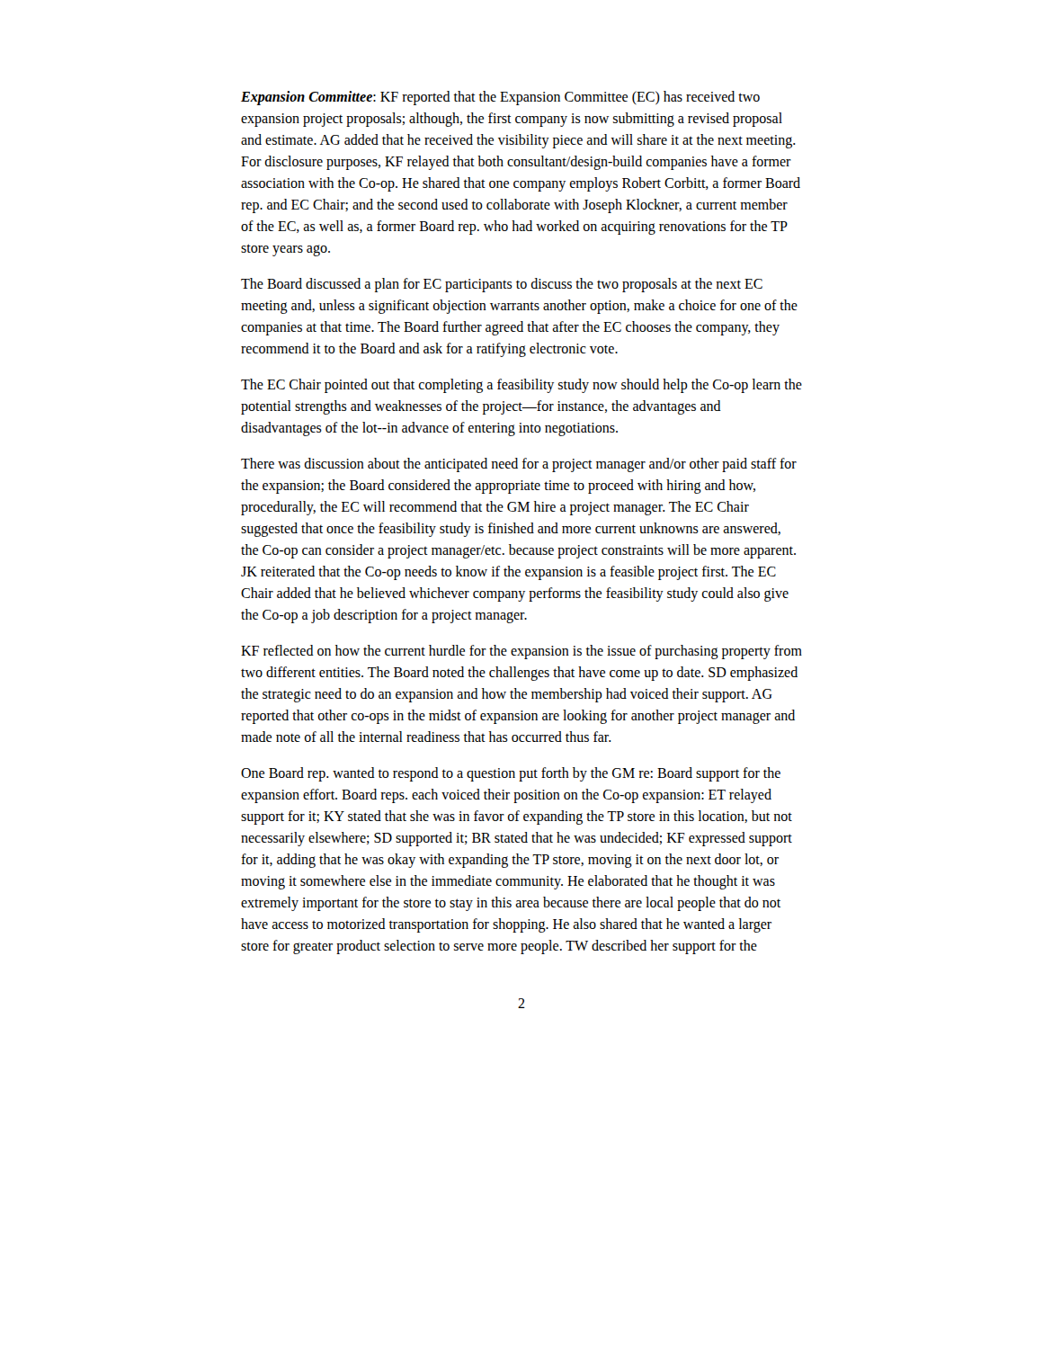Expansion Committee: KF reported that the Expansion Committee (EC) has received two expansion project proposals; although, the first company is now submitting a revised proposal and estimate. AG added that he received the visibility piece and will share it at the next meeting. For disclosure purposes, KF relayed that both consultant/design-build companies have a former association with the Co-op. He shared that one company employs Robert Corbitt, a former Board rep. and EC Chair; and the second used to collaborate with Joseph Klockner, a current member of the EC, as well as, a former Board rep. who had worked on acquiring renovations for the TP store years ago.
The Board discussed a plan for EC participants to discuss the two proposals at the next EC meeting and, unless a significant objection warrants another option, make a choice for one of the companies at that time. The Board further agreed that after the EC chooses the company, they recommend it to the Board and ask for a ratifying electronic vote.
The EC Chair pointed out that completing a feasibility study now should help the Co-op learn the potential strengths and weaknesses of the project—for instance, the advantages and disadvantages of the lot--in advance of entering into negotiations.
There was discussion about the anticipated need for a project manager and/or other paid staff for the expansion; the Board considered the appropriate time to proceed with hiring and how, procedurally, the EC will recommend that the GM hire a project manager. The EC Chair suggested that once the feasibility study is finished and more current unknowns are answered, the Co-op can consider a project manager/etc. because project constraints will be more apparent. JK reiterated that the Co-op needs to know if the expansion is a feasible project first. The EC Chair added that he believed whichever company performs the feasibility study could also give the Co-op a job description for a project manager.
KF reflected on how the current hurdle for the expansion is the issue of purchasing property from two different entities. The Board noted the challenges that have come up to date. SD emphasized the strategic need to do an expansion and how the membership had voiced their support. AG reported that other co-ops in the midst of expansion are looking for another project manager and made note of all the internal readiness that has occurred thus far.
One Board rep. wanted to respond to a question put forth by the GM re: Board support for the expansion effort. Board reps. each voiced their position on the Co-op expansion: ET relayed support for it; KY stated that she was in favor of expanding the TP store in this location, but not necessarily elsewhere; SD supported it; BR stated that he was undecided; KF expressed support for it, adding that he was okay with expanding the TP store, moving it on the next door lot, or moving it somewhere else in the immediate community. He elaborated that he thought it was extremely important for the store to stay in this area because there are local people that do not have access to motorized transportation for shopping. He also shared that he wanted a larger store for greater product selection to serve more people. TW described her support for the
2